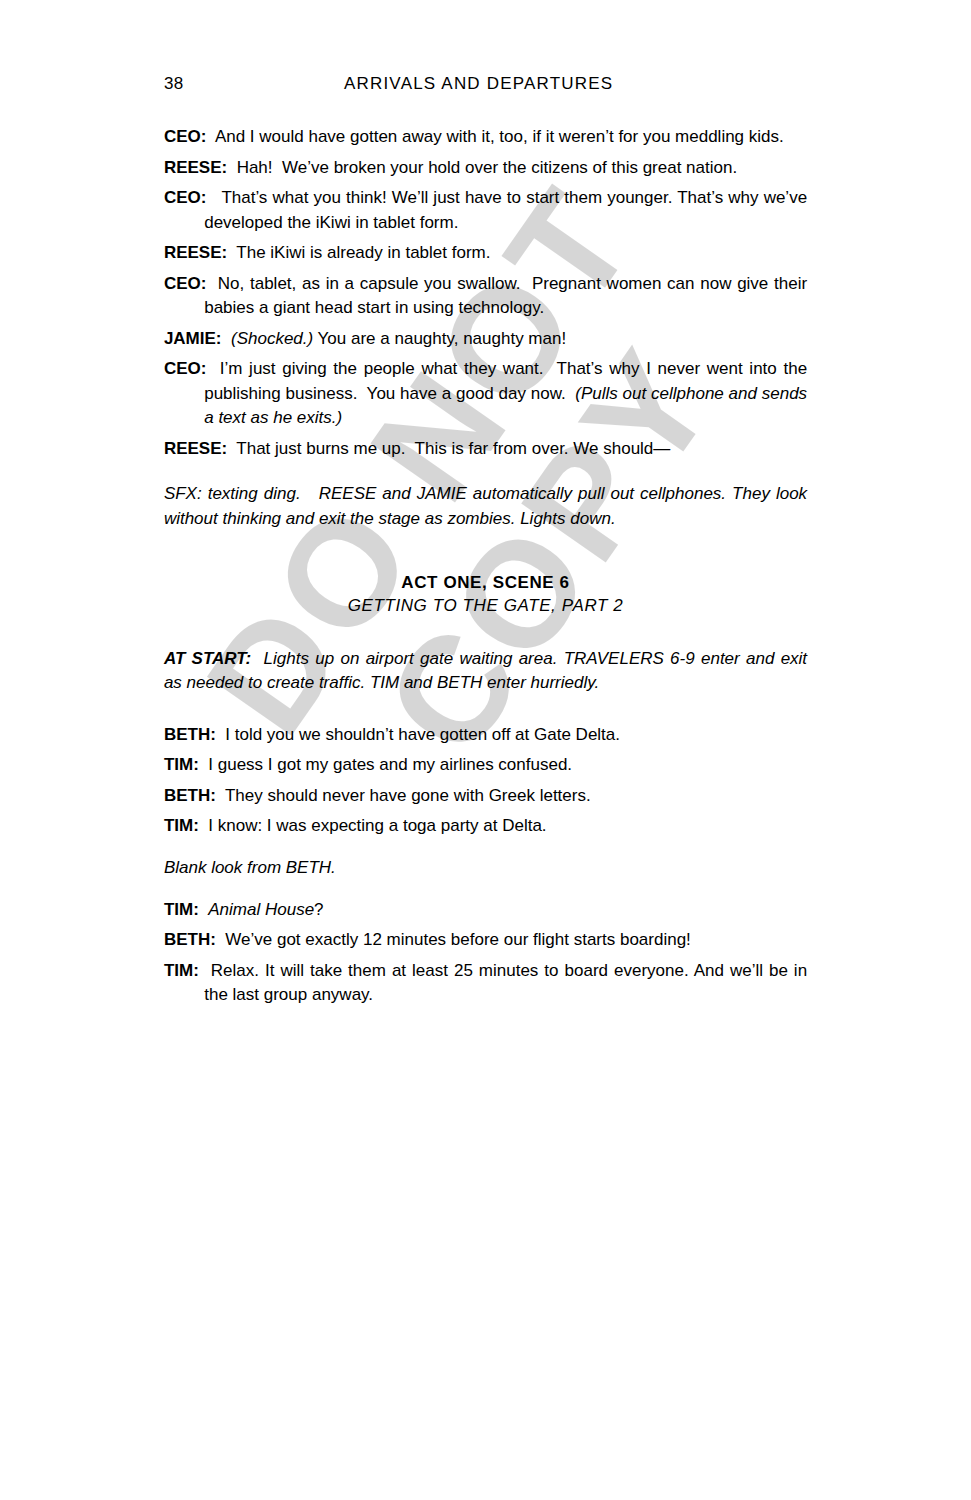DO NOT COPY
38
ARRIVALS AND DEPARTURES
CEO: And I would have gotten away with it, too, if it weren’t for you meddling kids.
REESE: Hah! We’ve broken your hold over the citizens of this great nation.
CEO: That’s what you think! We’ll just have to start them younger. That’s why we’ve developed the iKiwi in tablet form.
REESE: The iKiwi is already in tablet form.
CEO: No, tablet, as in a capsule you swallow. Pregnant women can now give their babies a giant head start in using technology.
JAMIE: (Shocked.) You are a naughty, naughty man!
CEO: I’m just giving the people what they want. That’s why I never went into the publishing business. You have a good day now. (Pulls out cellphone and sends a text as he exits.)
REESE: That just burns me up. This is far from over. We should—
SFX: texting ding. REESE and JAMIE automatically pull out cellphones. They look without thinking and exit the stage as zombies. Lights down.
ACT ONE, SCENE 6
GETTING TO THE GATE, PART 2
AT START: Lights up on airport gate waiting area. TRAVELERS 6-9 enter and exit as needed to create traffic. TIM and BETH enter hurriedly.
BETH: I told you we shouldn’t have gotten off at Gate Delta.
TIM: I guess I got my gates and my airlines confused.
BETH: They should never have gone with Greek letters.
TIM: I know: I was expecting a toga party at Delta.
Blank look from BETH.
TIM: Animal House?
BETH: We’ve got exactly 12 minutes before our flight starts boarding!
TIM: Relax. It will take them at least 25 minutes to board everyone. And we’ll be in the last group anyway.